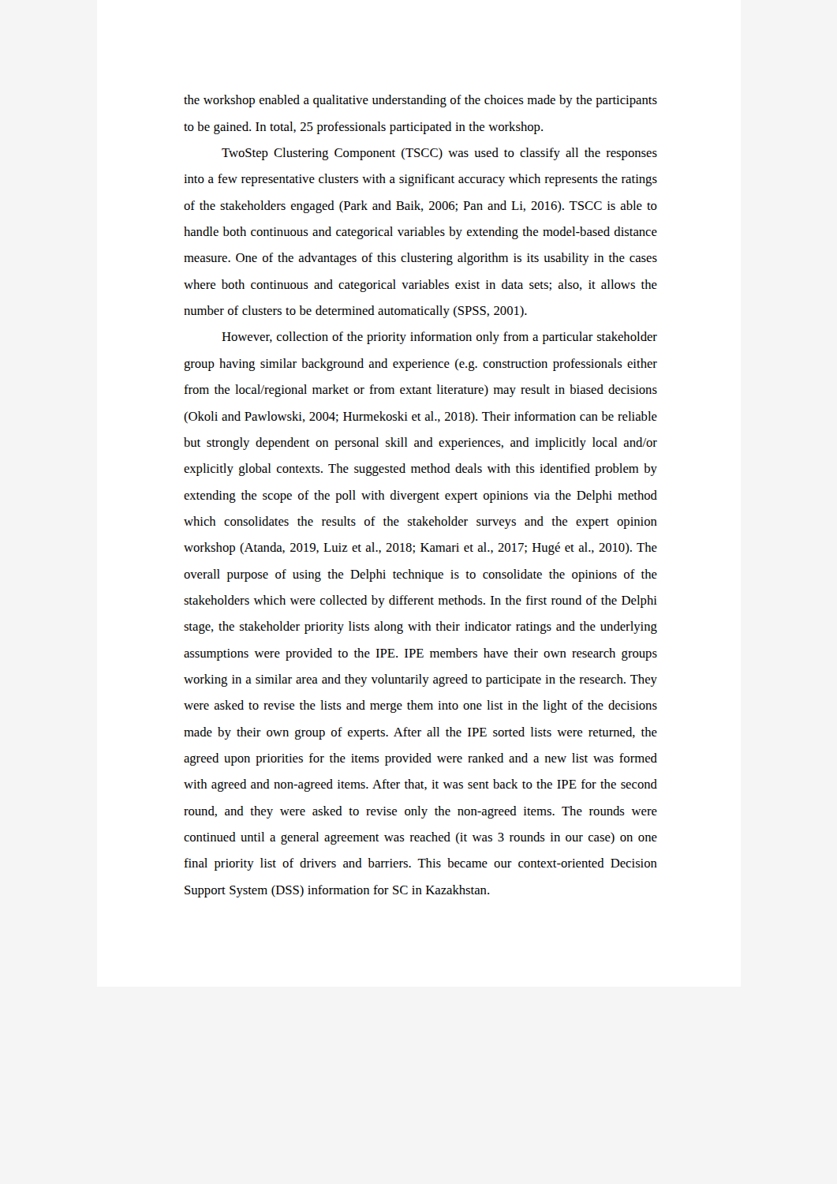the workshop enabled a qualitative understanding of the choices made by the participants to be gained. In total, 25 professionals participated in the workshop.
TwoStep Clustering Component (TSCC) was used to classify all the responses into a few representative clusters with a significant accuracy which represents the ratings of the stakeholders engaged (Park and Baik, 2006; Pan and Li, 2016). TSCC is able to handle both continuous and categorical variables by extending the model-based distance measure. One of the advantages of this clustering algorithm is its usability in the cases where both continuous and categorical variables exist in data sets; also, it allows the number of clusters to be determined automatically (SPSS, 2001).
However, collection of the priority information only from a particular stakeholder group having similar background and experience (e.g. construction professionals either from the local/regional market or from extant literature) may result in biased decisions (Okoli and Pawlowski, 2004; Hurmekoski et al., 2018). Their information can be reliable but strongly dependent on personal skill and experiences, and implicitly local and/or explicitly global contexts. The suggested method deals with this identified problem by extending the scope of the poll with divergent expert opinions via the Delphi method which consolidates the results of the stakeholder surveys and the expert opinion workshop (Atanda, 2019, Luiz et al., 2018; Kamari et al., 2017; Hugé et al., 2010). The overall purpose of using the Delphi technique is to consolidate the opinions of the stakeholders which were collected by different methods. In the first round of the Delphi stage, the stakeholder priority lists along with their indicator ratings and the underlying assumptions were provided to the IPE. IPE members have their own research groups working in a similar area and they voluntarily agreed to participate in the research. They were asked to revise the lists and merge them into one list in the light of the decisions made by their own group of experts. After all the IPE sorted lists were returned, the agreed upon priorities for the items provided were ranked and a new list was formed with agreed and non-agreed items. After that, it was sent back to the IPE for the second round, and they were asked to revise only the non-agreed items. The rounds were continued until a general agreement was reached (it was 3 rounds in our case) on one final priority list of drivers and barriers. This became our context-oriented Decision Support System (DSS) information for SC in Kazakhstan.